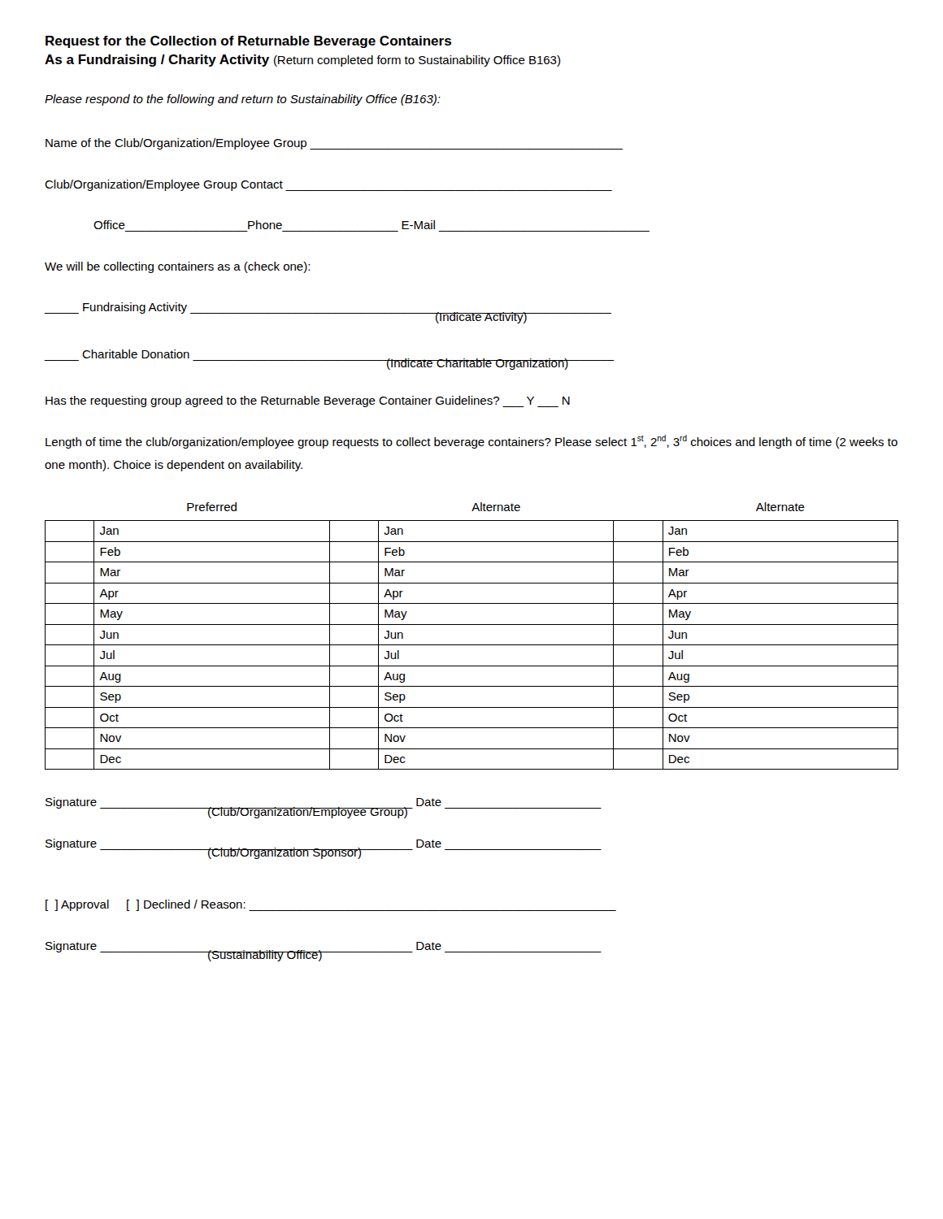Request for the Collection of Returnable Beverage Containers
As a Fundraising / Charity Activity (Return completed form to Sustainability Office B163)
Please respond to the following and return to Sustainability Office (B163):
Name of the Club/Organization/Employee Group ______________________________________________
Club/Organization/Employee Group Contact ________________________________________________
Office__________________Phone_________________ E-Mail _______________________________
We will be collecting containers as a (check one):
_____ Fundraising Activity ______________________________________________________________ (Indicate Activity)
_____ Charitable Donation ______________________________________________________________ (Indicate Charitable Organization)
Has the requesting group agreed to the Returnable Beverage Container Guidelines? ___ Y ___ N
Length of time the club/organization/employee group requests to collect beverage containers? Please select 1st, 2nd, 3rd choices and length of time (2 weeks to one month). Choice is dependent on availability.
| | Preferred | | Alternate | | Alternate |
| --- | --- | --- | --- | --- | --- |
| | Jan | | Jan | | Jan |
| | Feb | | Feb | | Feb |
| | Mar | | Mar | | Mar |
| | Apr | | Apr | | Apr |
| | May | | May | | May |
| | Jun | | Jun | | Jun |
| | Jul | | Jul | | Jul |
| | Aug | | Aug | | Aug |
| | Sep | | Sep | | Sep |
| | Oct | | Oct | | Oct |
| | Nov | | Nov | | Nov |
| | Dec | | Dec | | Dec |
Signature ______________________________________________ Date _______________________ (Club/Organization/Employee Group)
Signature ______________________________________________ Date _______________________ (Club/Organization Sponsor)
[ ] Approval [ ] Declined / Reason: ______________________________________________________
Signature ______________________________________________ Date _______________________ (Sustainability Office)